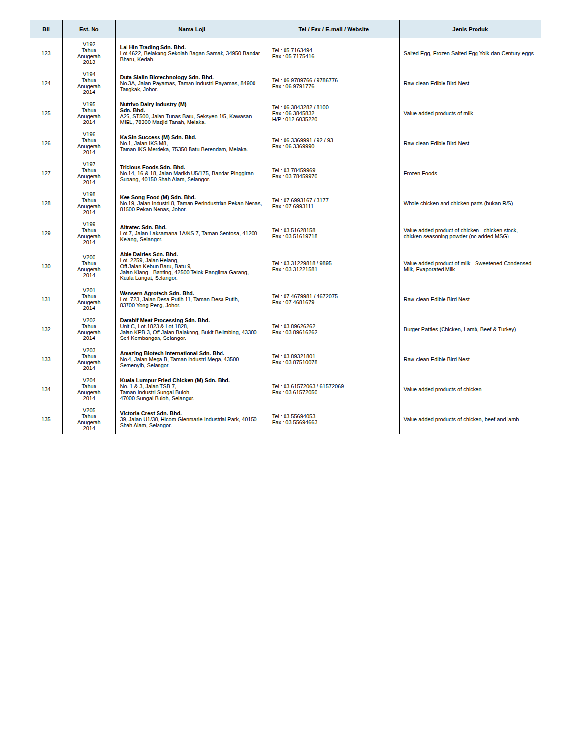| Bil | Est. No | Nama Loji | Tel / Fax / E-mail / Website | Jenis Produk |
| --- | --- | --- | --- | --- |
| 123 | V192 Tahun Anugerah 2013 | Lai Hin Trading Sdn. Bhd. Lot.4622, Belakang Sekolah Bagan Samak, 34950 Bandar Bharu, Kedah. | Tel : 05 7163494 Fax : 05 7175416 | Salted Egg, Frozen Salted Egg Yolk dan Century eggs |
| 124 | V194 Tahun Anugerah 2014 | Duta Sialin Biotechnology Sdn. Bhd. No.3A, Jalan Payamas, Taman Industri Payamas, 84900 Tangkak, Johor. | Tel : 06 9789766 / 9786776 Fax : 06 9791776 | Raw clean Edible Bird Nest |
| 125 | V195 Tahun Anugerah 2014 | Nutrivo Dairy Industry (M) Sdn. Bhd. A25, ST500, Jalan Tunas Baru, Seksyen 1/5, Kawasan MIEL, 78300 Masjid Tanah, Melaka. | Tel : 06 3843282 / 8100 Fax : 06 3845832 H/P : 012 6035220 | Value added products of milk |
| 126 | V196 Tahun Anugerah 2014 | Ka Sin Success (M) Sdn. Bhd. No.1, Jalan IKS M8, Taman IKS Merdeka, 75350 Batu Berendam, Melaka. | Tel : 06 3369991 / 92 / 93 Fax : 06 3369990 | Raw clean Edible Bird Nest |
| 127 | V197 Tahun Anugerah 2014 | Tricious Foods Sdn. Bhd. No.14, 16 & 18, Jalan Marikh U5/175, Bandar Pinggiran Subang, 40150 Shah Alam, Selangor. | Tel : 03 78459969 Fax : 03 78459970 | Frozen Foods |
| 128 | V198 Tahun Anugerah 2014 | Kee Song Food (M) Sdn. Bhd. No.19, Jalan Industri 8, Taman Perindustrian Pekan Nenas, 81500 Pekan Nenas, Johor. | Tel : 07 6993167 / 3177 Fax : 07 6993111 | Whole chicken and chicken parts (bukan R/S) |
| 129 | V199 Tahun Anugerah 2014 | Altratec Sdn. Bhd. Lot.7, Jalan Laksamana 1A/KS 7, Taman Sentosa, 41200 Kelang, Selangor. | Tel : 03 51628158 Fax : 03 51619718 | Value added product of chicken - chicken stock, chicken seasoning powder (no added MSG) |
| 130 | V200 Tahun Anugerah 2014 | Able Dairies Sdn. Bhd. Lot. 2259, Jalan Helang, Off Jalan Kebun Baru, Batu 9, Jalan Klang - Banting, 42500 Telok Panglima Garang, Kuala Langat, Selangor. | Tel : 03 31229818 / 9895 Fax : 03 31221581 | Value added product of milk - Sweetened Condensed Milk, Evaporated Milk |
| 131 | V201 Tahun Anugerah 2014 | Wansern Agrotech Sdn. Bhd. Lot. 723, Jalan Desa Putih 11, Taman Desa Putih, 83700 Yong Peng, Johor. | Tel : 07 4679981 / 4672075 Fax : 07 4681679 | Raw-clean Edible Bird Nest |
| 132 | V202 Tahun Anugerah 2014 | Darabif Meat Processing Sdn. Bhd. Unit C, Lot.1823 & Lot.1828, Jalan KPB 3, Off Jalan Balakong, Bukit Belimbing, 43300 Seri Kembangan, Selangor. | Tel : 03 89626262 Fax : 03 89616262 | Burger Patties (Chicken, Lamb, Beef & Turkey) |
| 133 | V203 Tahun Anugerah 2014 | Amazing Biotech International Sdn. Bhd. No.4, Jalan Mega B, Taman Industri Mega, 43500 Semenyih, Selangor. | Tel : 03 89321801 Fax : 03 87510078 | Raw-clean Edible Bird Nest |
| 134 | V204 Tahun Anugerah 2014 | Kuala Lumpur Fried Chicken (M) Sdn. Bhd. No. 1 & 3, Jalan TSB 7, Taman Industri Sungai Buloh, 47000 Sungai Buloh, Selangor. | Tel : 03 61572063 / 61572069 Fax : 03 61572050 | Value added products of chicken |
| 135 | V205 Tahun Anugerah 2014 | Victoria Crest Sdn. Bhd. 39, Jalan U1/30, Hicom Glenmarie Industrial Park, 40150 Shah Alam, Selangor. | Tel : 03 55694053 Fax : 03 55694663 | Value added products of chicken, beef and lamb |